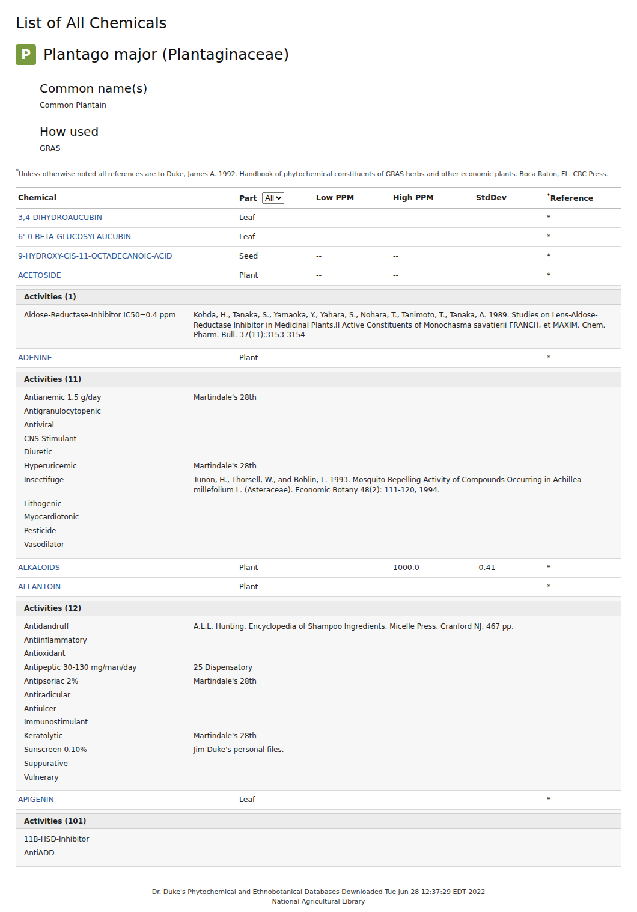List of All Chemicals
P
Plantago major (Plantaginaceae)
Common name(s)
Common Plantain
How used
GRAS
*Unless otherwise noted all references are to Duke, James A. 1992. Handbook of phytochemical constituents of GRAS herbs and other economic plants. Boca Raton, FL. CRC Press.
| Chemical | Part All | Low PPM | High PPM | StdDev | * Reference |
| --- | --- | --- | --- | --- | --- |
| 3,4-DIHYDROAUCUBIN | Leaf | -- | -- | | * |
| 6'-0-BETA-GLUCOSYLAUCUBIN | Leaf | -- | -- | | * |
| 9-HYDROXY-CIS-11-OCTADECANOIC-ACID | Seed | -- | -- | | * |
| ACETOSIDE | Plant | -- | -- | | * |
| Activities (1) / Aldose-Reductase-Inhibitor IC50=0.4 ppm / Kohda, H., Tanaka, S., Yamaoka, Y., Yahara, S., Nohara, T., Tanimoto, T., Tanaka, A. 1989. Studies on Lens-Aldose-Reductase Inhibitor in Medicinal Plants.II Active Constituents of Monochasma savatierii FRANCH, et MAXIM. Chem. Pharm. Bull. 37(11):3153-3154 / |
| ADENINE | Plant | -- | -- | | * |
| Activities (11) / Antianemic 1.5 g/day / Martindale's 28th / / Antigranulocytopenic / / / Antiviral / / / CNS-Stimulant / / / Diuretic / / / Hyperuricemic / Martindale's 28th / / Insectifuge / Tunon, H., Thorsell, W., and Bohlin, L. 1993. Mosquito Repelling Activity of Compounds Occurring in Achillea millefolium L. (Asteraceae). Economic Botany 48(2): 111-120, 1994. / / Lithogenic / / / Myocardiotonic / / / Pesticide / / / Vasodilator / / |
| ALKALOIDS | Plant | -- | 1000.0 | -0.41 | * |
| ALLANTOIN | Plant | -- | -- | | * |
| Activities (12) / Antidandruff / A.L.L. Hunting. Encyclopedia of Shampoo Ingredients. Micelle Press, Cranford NJ. 467 pp. / / Antiinflammatory / / / Antioxidant / / / Antipeptic 30-130 mg/man/day / 25 Dispensatory / / Antipsoriac 2% / Martindale's 28th / / Antiradicular / / / Antiulcer / / / Immunostimulant / / / Keratolytic / Martindale's 28th / / Sunscreen 0.10% / Jim Duke's personal files. / / Suppurative / / / Vulnerary / / |
| APIGENIN | Leaf | -- | -- | | * |
| Activities (101) / 11B-HSD-Inhibitor / / / AntiADD / / |
Dr. Duke's Phytochemical and Ethnobotanical Databases Downloaded Tue Jun 28 12:37:29 EDT 2022
National Agricultural Library